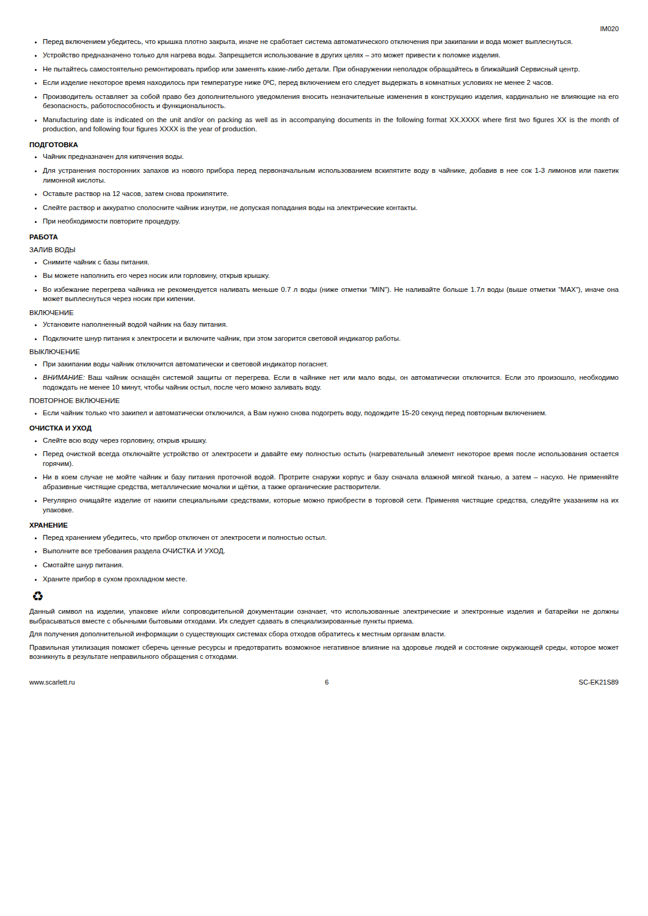IM020
Перед включением убедитесь, что крышка плотно закрыта, иначе не сработает система автоматического отключения при закипании и вода может выплеснуться.
Устройство предназначено только для нагрева воды. Запрещается использование в других целях – это может привести к поломке изделия.
Не пытайтесь самостоятельно ремонтировать прибор или заменять какие-либо детали. При обнаружении неполадок обращайтесь в ближайший Сервисный центр.
Если изделие некоторое время находилось при температуре ниже 0ºC, перед включением его следует выдержать в комнатных условиях не менее 2 часов.
Производитель оставляет за собой право без дополнительного уведомления вносить незначительные изменения в конструкцию изделия, кардинально не влияющие на его безопасность, работоспособность и функциональность.
Manufacturing date is indicated on the unit and/or on packing as well as in accompanying documents in the following format XX.XXXX where first two figures XX is the month of production, and following four figures XXXX is the year of production.
Подготовка
Чайник предназначен для кипячения воды.
Для устранения посторонних запахов из нового прибора перед первоначальным использованием вскипятите воду в чайнике, добавив в нее сок 1-3 лимонов или пакетик лимонной кислоты.
Оставьте раствор на 12 часов, затем снова прокипятите.
Слейте раствор и аккуратно сполосните чайник изнутри, не допуская попадания воды на электрические контакты.
При необходимости повторите процедуру.
Работа
Залив воды
Снимите чайник с базы питания.
Вы можете наполнить его через носик или горловину, открыв крышку.
Во избежание перегрева чайника не рекомендуется наливать меньше 0.7 л воды (ниже отметки “MIN”). Не наливайте больше 1.7л воды (выше отметки “MAX“), иначе она может выплеснуться через носик при кипении.
Включение
Установите наполненный водой чайник на базу питания.
Подключите шнур питания к электросети и включите чайник, при этом загорится световой индикатор работы.
Выключение
При закипании воды чайник отключится автоматически и световой индикатор погаснет.
ВНИМАНИЕ: Ваш чайник оснащён системой защиты от перегрева. Если в чайнике нет или мало воды, он автоматически отключится. Если это произошло, необходимо подождать не менее 10 минут, чтобы чайник остыл, после чего можно заливать воду.
Повторное включение
Если чайник только что закипел и автоматически отключился, а Вам нужно снова подогреть воду, подождите 15-20 секунд перед повторным включением.
Очистка и уход
Слейте всю воду через горловину, открыв крышку.
Перед очисткой всегда отключайте устройство от электросети и давайте ему полностью остыть (нагревательный элемент некоторое время после использования остается горячим).
Ни в коем случае не мойте чайник и базу питания проточной водой. Протрите снаружи корпус и базу сначала влажной мягкой тканью, а затем – насухо. Не применяйте абразивные чистящие средства, металлические мочалки и щётки, а также органические растворители.
Регулярно очищайте изделие от накипи специальными средствами, которые можно приобрести в торговой сети. Применяя чистящие средства, следуйте указаниям на их упаковке.
Хранение
Перед хранением убедитесь, что прибор отключен от электросети и полностью остыл.
Выполните все требования раздела ОЧИСТКА И УХОД.
Смотайте шнур питания.
Храните прибор в сухом прохладном месте.
♻
Данный символ на изделии, упаковке и/или сопроводительной документации означает, что использованные электрические и электронные изделия и батарейки не должны выбрасываться вместе с обычными бытовыми отходами. Их следует сдавать в специализированные пункты приема.
Для получения дополнительной информации о существующих системах сбора отходов обратитесь к местным органам власти.
Правильная утилизация поможет сберечь ценные ресурсы и предотвратить возможное негативное влияние на здоровье людей и состояние окружающей среды, которое может возникнуть в результате неправильного обращения с отходами.
www.scarlett.ru
6
SC-EK21S89